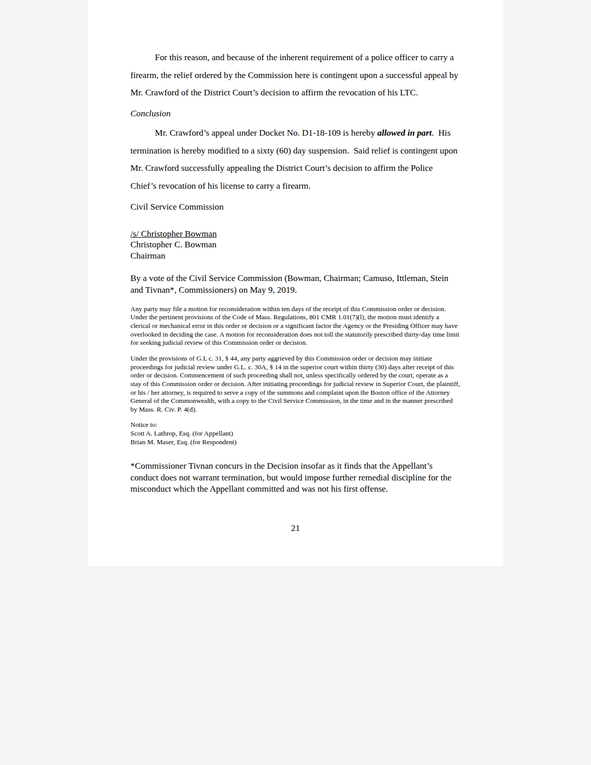For this reason, and because of the inherent requirement of a police officer to carry a firearm, the relief ordered by the Commission here is contingent upon a successful appeal by Mr. Crawford of the District Court’s decision to affirm the revocation of his LTC.
Conclusion
Mr. Crawford’s appeal under Docket No. D1-18-109 is hereby allowed in part. His termination is hereby modified to a sixty (60) day suspension. Said relief is contingent upon Mr. Crawford successfully appealing the District Court’s decision to affirm the Police Chief’s revocation of his license to carry a firearm.
Civil Service Commission
/s/ Christopher Bowman
Christopher C. Bowman
Chairman
By a vote of the Civil Service Commission (Bowman, Chairman; Camuso, Ittleman, Stein and Tivnan*, Commissioners) on May 9, 2019.
Any party may file a motion for reconsideration within ten days of the receipt of this Commission order or decision. Under the pertinent provisions of the Code of Mass. Regulations, 801 CMR 1.01(7)(l), the motion must identify a clerical or mechanical error in this order or decision or a significant factor the Agency or the Presiding Officer may have overlooked in deciding the case. A motion for reconsideration does not toll the statutorily prescribed thirty-day time limit for seeking judicial review of this Commission order or decision.
Under the provisions of G.L c. 31, § 44, any party aggrieved by this Commission order or decision may initiate proceedings for judicial review under G.L. c. 30A, § 14 in the superior court within thirty (30) days after receipt of this order or decision. Commencement of such proceeding shall not, unless specifically ordered by the court, operate as a stay of this Commission order or decision. After initiating proceedings for judicial review in Superior Court, the plaintiff, or his / her attorney, is required to serve a copy of the summons and complaint upon the Boston office of the Attorney General of the Commonwealth, with a copy to the Civil Service Commission, in the time and in the manner prescribed by Mass. R. Civ. P. 4(d).
Notice to:
Scott A. Lathrop, Esq. (for Appellant)
Brian M. Maser, Esq. (for Respondent)
*Commissioner Tivnan concurs in the Decision insofar as it finds that the Appellant’s conduct does not warrant termination, but would impose further remedial discipline for the misconduct which the Appellant committed and was not his first offense.
21